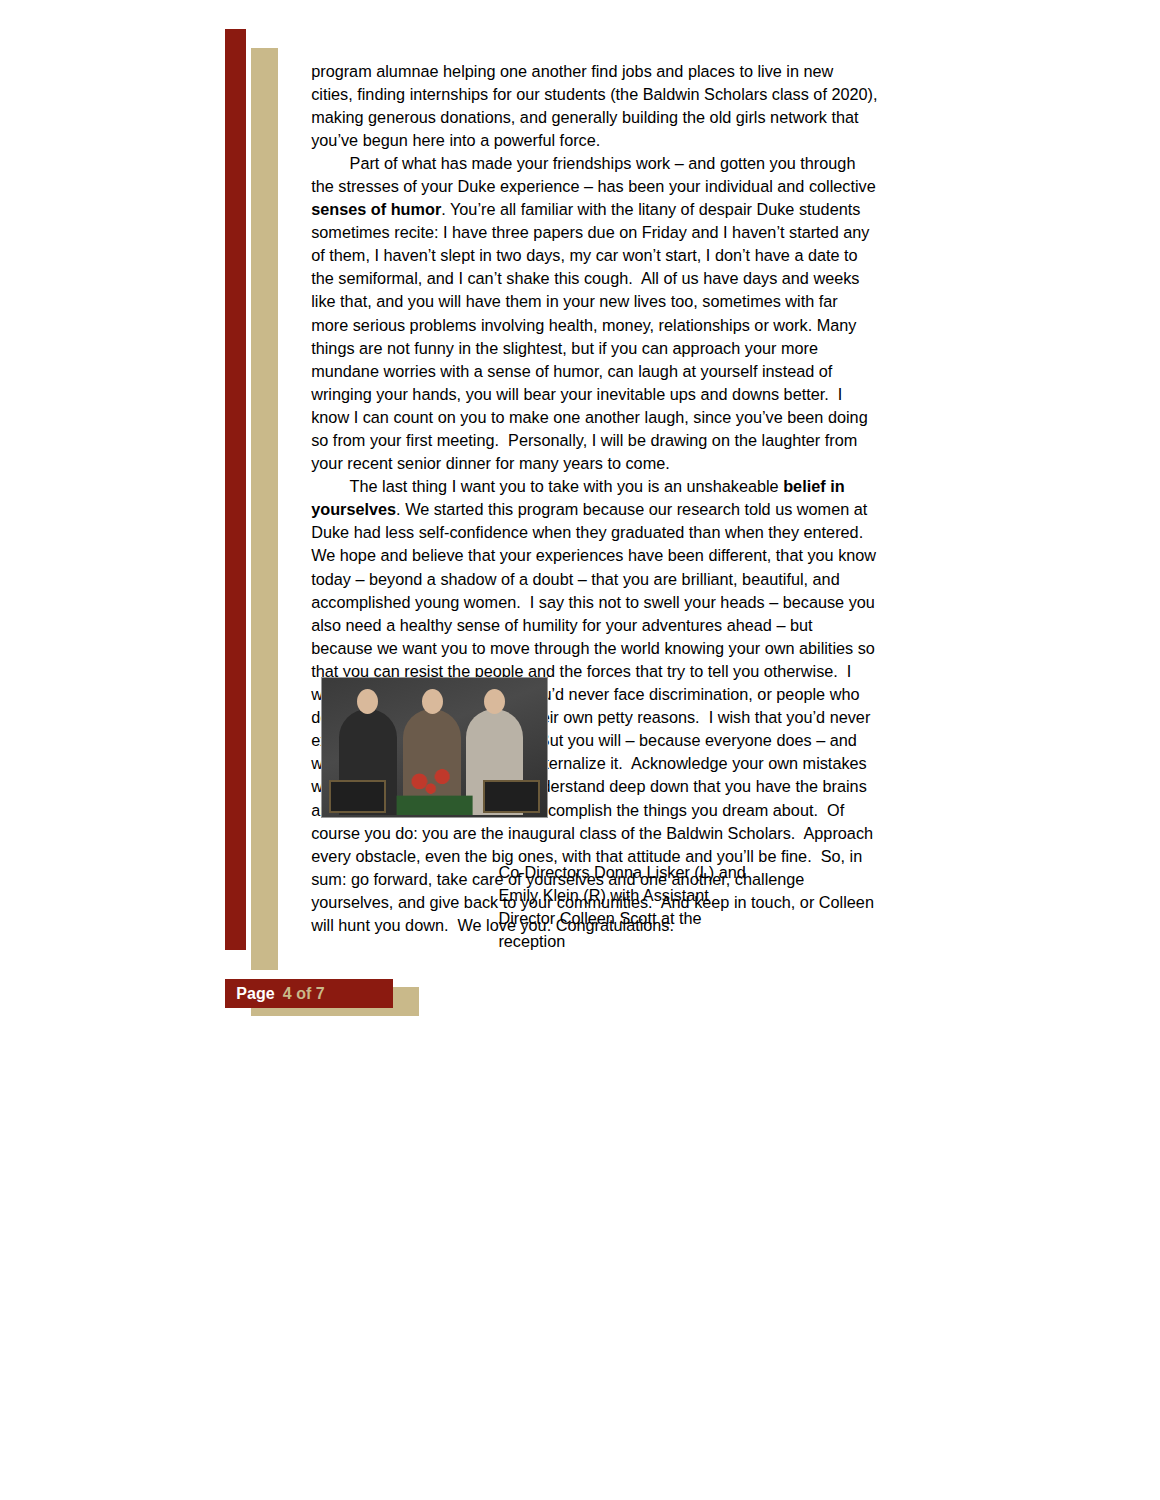program alumnae helping one another find jobs and places to live in new cities, finding internships for our students (the Baldwin Scholars class of 2020), making generous donations, and generally building the old girls network that you’ve begun here into a powerful force.
Part of what has made your friendships work – and gotten you through the stresses of your Duke experience – has been your individual and collective senses of humor. You’re all familiar with the litany of despair Duke students sometimes recite: I have three papers due on Friday and I haven’t started any of them, I haven’t slept in two days, my car won’t start, I don’t have a date to the semiformal, and I can’t shake this cough. All of us have days and weeks like that, and you will have them in your new lives too, sometimes with far more serious problems involving health, money, relationships or work. Many things are not funny in the slightest, but if you can approach your more mundane worries with a sense of humor, can laugh at yourself instead of wringing your hands, you will bear your inevitable ups and downs better. I know I can count on you to make one another laugh, since you’ve been doing so from your first meeting. Personally, I will be drawing on the laughter from your recent senior dinner for many years to come.
The last thing I want you to take with you is an unshakeable belief in yourselves. We started this program because our research told us women at Duke had less self-confidence when they graduated than when they entered. We hope and believe that your experiences have been different, that you know today – beyond a shadow of a doubt – that you are brilliant, beautiful, and accomplished young women. I say this not to swell your heads – because you also need a healthy sense of humility for your adventures ahead – but because we want you to move through the world knowing your own abilities so that you can resist the people and the forces that try to tell you otherwise. I wish I could promise you that you’d never face discrimination, or people who don’t want you to succeed for their own petty reasons. I wish that you’d never experience hardship or failure. But you will – because everyone does – and when you do I want you not to internalize it. Acknowledge your own mistakes when you’ve made them, but understand deep down that you have the brains and the talent and the drive to accomplish the things you dream about. Of course you do: you are the inaugural class of the Baldwin Scholars. Approach every obstacle, even the big ones, with that attitude and you’ll be fine. So, in sum: go forward, take care of yourselves and one another, challenge yourselves, and give back to your communities. And keep in touch, or Colleen will hunt you down. We love you. Congratulations.
Co-Directors Donna Lisker (L) and Emily Klein (R) with Assistant Director Colleen Scott at the reception
Page 4 of 7